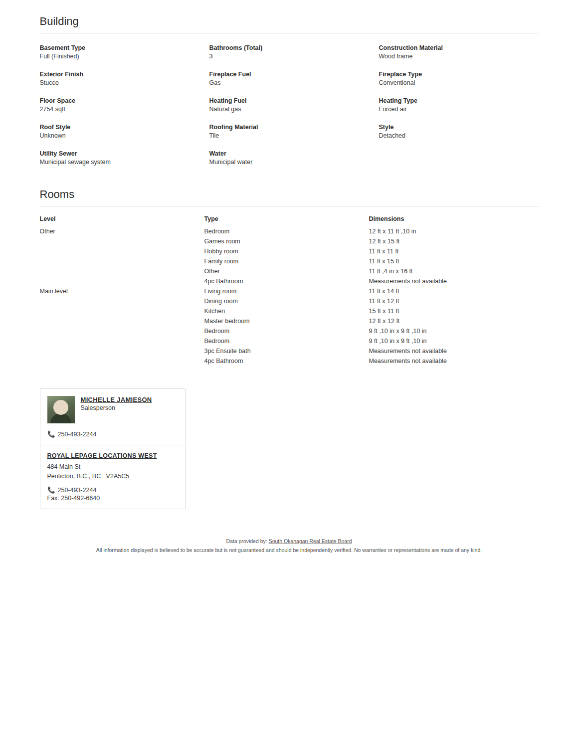Building
Basement Type
Full (Finished)
Bathrooms (Total)
3
Construction Material
Wood frame
Exterior Finish
Stucco
Fireplace Fuel
Gas
Fireplace Type
Conventional
Floor Space
2754 sqft
Heating Fuel
Natural gas
Heating Type
Forced air
Roof Style
Unknown
Roofing Material
Tile
Style
Detached
Utility Sewer
Municipal sewage system
Water
Municipal water
Rooms
| Level | Type | Dimensions |
| --- | --- | --- |
| Other | Bedroom | 12 ft x 11 ft ,10 in |
| | Games room | 12 ft x 15 ft |
| | Hobby room | 11 ft x 11 ft |
| | Family room | 11 ft x 15 ft |
| | Other | 11 ft ,4 in x 16 ft |
| | 4pc Bathroom | Measurements not available |
| Main level | Living room | 11 ft x 14 ft |
| | Dining room | 11 ft x 12 ft |
| | Kitchen | 15 ft x 11 ft |
| | Master bedroom | 12 ft x 12 ft |
| | Bedroom | 9 ft ,10 in x 9 ft ,10 in |
| | Bedroom | 9 ft ,10 in x 9 ft ,10 in |
| | 3pc Ensuite bath | Measurements not available |
| | 4pc Bathroom | Measurements not available |
MICHELLE JAMIESON
Salesperson
📞250-493-2244
ROYAL LEPAGE LOCATIONS WEST
484 Main St
Penticton, B.C., BC V2A5C5
📞250-493-2244
Fax: 250-492-6640
Data provided by: South Okanagan Real Estate Board
All information displayed is believed to be accurate but is not guaranteed and should be independently verified. No warranties or representations are made of any kind.